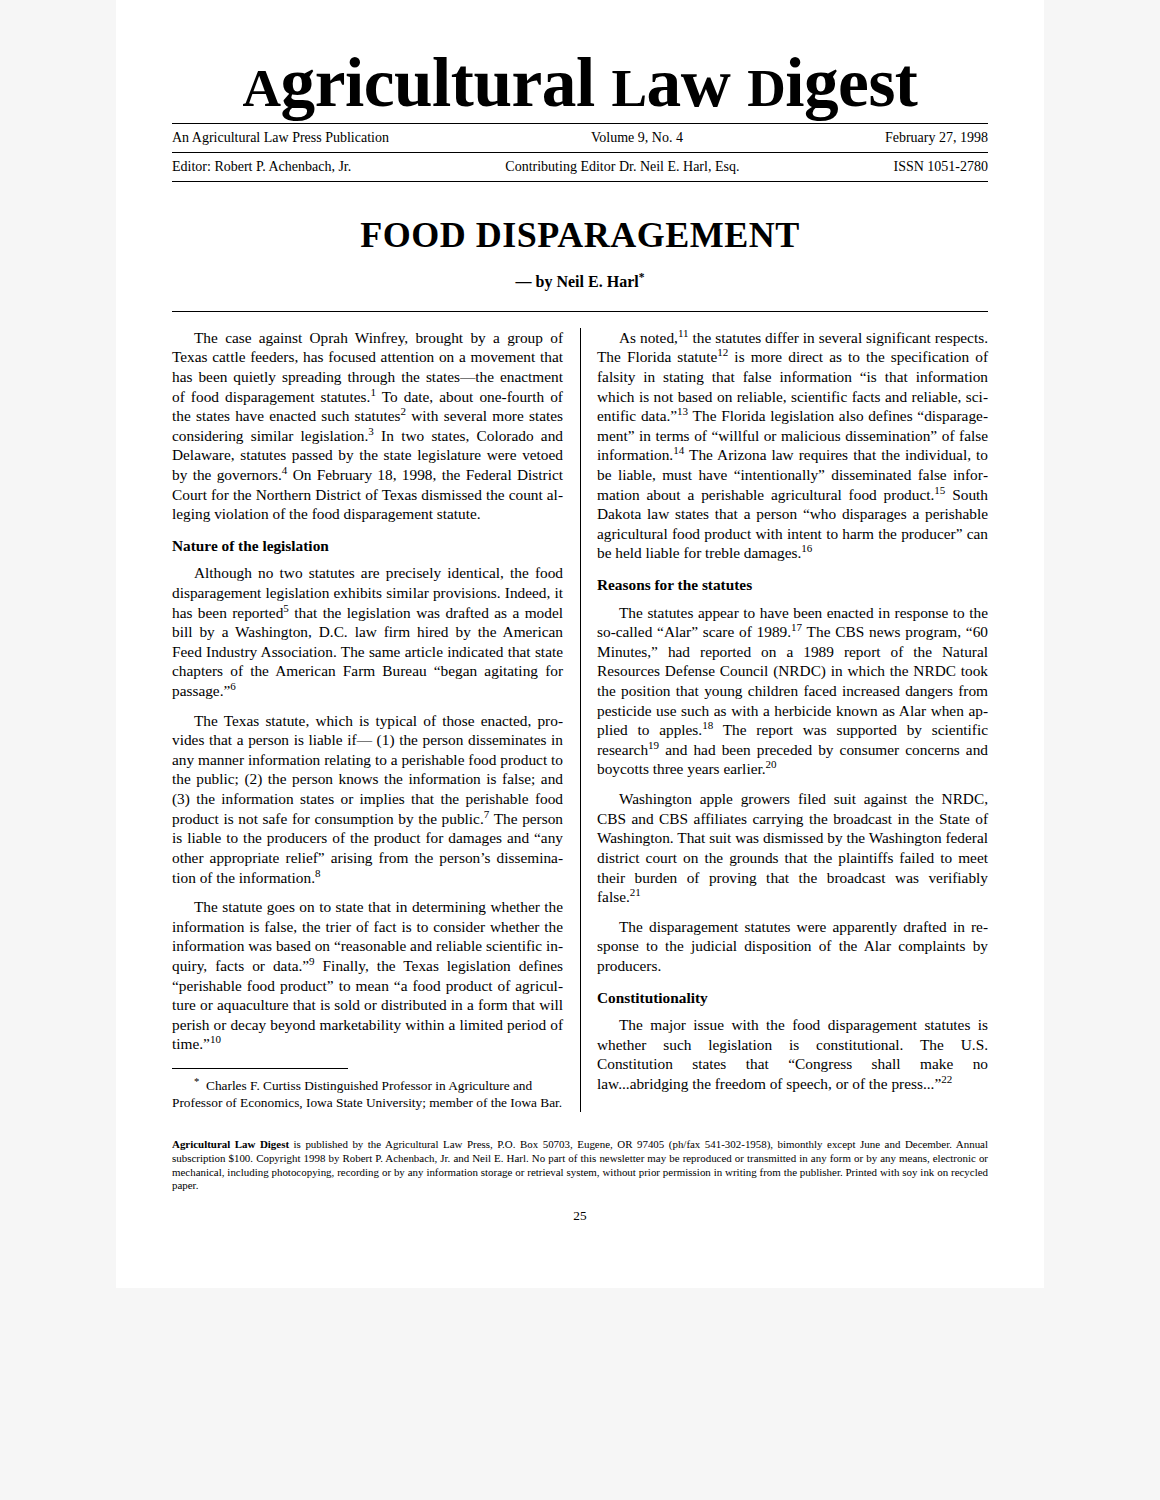Agricultural Law Digest
An Agricultural Law Press Publication Volume 9, No. 4 February 27, 1998
Editor: Robert P. Achenbach, Jr. Contributing Editor Dr. Neil E. Harl, Esq. ISSN 1051-2780
FOOD DISPARAGEMENT
— by Neil E. Harl*
The case against Oprah Winfrey, brought by a group of Texas cattle feeders, has focused attention on a movement that has been quietly spreading through the states—the enactment of food disparagement statutes.1 To date, about one-fourth of the states have enacted such statutes2 with several more states considering similar legislation.3 In two states, Colorado and Delaware, statutes passed by the state legislature were vetoed by the governors.4 On February 18, 1998, the Federal District Court for the Northern District of Texas dismissed the count alleging violation of the food disparagement statute.
Nature of the legislation
Although no two statutes are precisely identical, the food disparagement legislation exhibits similar provisions. Indeed, it has been reported5 that the legislation was drafted as a model bill by a Washington, D.C. law firm hired by the American Feed Industry Association. The same article indicated that state chapters of the American Farm Bureau “began agitating for passage.”6
The Texas statute, which is typical of those enacted, provides that a person is liable if— (1) the person disseminates in any manner information relating to a perishable food product to the public; (2) the person knows the information is false; and (3) the information states or implies that the perishable food product is not safe for consumption by the public.7 The person is liable to the producers of the product for damages and “any other appropriate relief” arising from the person’s dissemination of the information.8
The statute goes on to state that in determining whether the information is false, the trier of fact is to consider whether the information was based on “reasonable and reliable scientific inquiry, facts or data.”9 Finally, the Texas legislation defines “perishable food product” to mean “a food product of agriculture or aquaculture that is sold or distributed in a form that will perish or decay beyond marketability within a limited period of time.”10
* Charles F. Curtiss Distinguished Professor in Agriculture and Professor of Economics, Iowa State University; member of the Iowa Bar.
As noted,11 the statutes differ in several significant respects. The Florida statute12 is more direct as to the specification of falsity in stating that false information “is that information which is not based on reliable, scientific facts and reliable, scientific data.”13 The Florida legislation also defines “disparagement” in terms of “willful or malicious dissemination” of false information.14 The Arizona law requires that the individual, to be liable, must have “intentionally” disseminated false information about a perishable agricultural food product.15 South Dakota law states that a person “who disparages a perishable agricultural food product with intent to harm the producer” can be held liable for treble damages.16
Reasons for the statutes
The statutes appear to have been enacted in response to the so-called “Alar” scare of 1989.17 The CBS news program, “60 Minutes,” had reported on a 1989 report of the Natural Resources Defense Council (NRDC) in which the NRDC took the position that young children faced increased dangers from pesticide use such as with a herbicide known as Alar when applied to apples.18 The report was supported by scientific research19 and had been preceded by consumer concerns and boycotts three years earlier.20
Washington apple growers filed suit against the NRDC, CBS and CBS affiliates carrying the broadcast in the State of Washington. That suit was dismissed by the Washington federal district court on the grounds that the plaintiffs failed to meet their burden of proving that the broadcast was verifiably false.21
The disparagement statutes were apparently drafted in response to the judicial disposition of the Alar complaints by producers.
Constitutionality
The major issue with the food disparagement statutes is whether such legislation is constitutional. The U.S. Constitution states that “Congress shall make no law...abridging the freedom of speech, or of the press...”22
Agricultural Law Digest is published by the Agricultural Law Press, P.O. Box 50703, Eugene, OR 97405 (ph/fax 541-302-1958), bimonthly except June and December. Annual subscription $100. Copyright 1998 by Robert P. Achenbach, Jr. and Neil E. Harl. No part of this newsletter may be reproduced or transmitted in any form or by any means, electronic or mechanical, including photocopying, recording or by any information storage or retrieval system, without prior permission in writing from the publisher. Printed with soy ink on recycled paper.
25